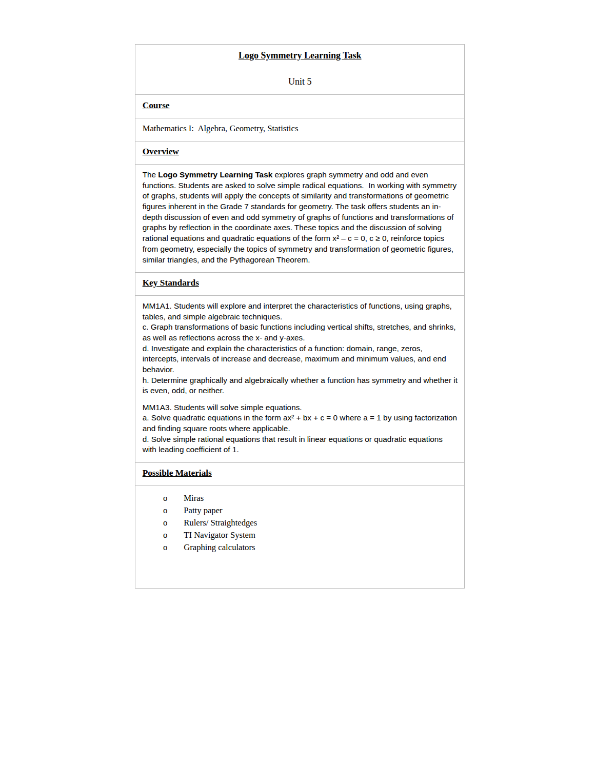| Logo Symmetry Learning Task Unit 5 |
| Course |
| Mathematics I: Algebra, Geometry, Statistics |
| Overview |
| The Logo Symmetry Learning Task explores graph symmetry and odd and even functions. Students are asked to solve simple radical equations. In working with symmetry of graphs, students will apply the concepts of similarity and transformations of geometric figures inherent in the Grade 7 standards for geometry. The task offers students an in-depth discussion of even and odd symmetry of graphs of functions and transformations of graphs by reflection in the coordinate axes. These topics and the discussion of solving rational equations and quadratic equations of the form x² – c = 0, c ≥ 0, reinforce topics from geometry, especially the topics of symmetry and transformation of geometric figures, similar triangles, and the Pythagorean Theorem. |
| Key Standards |
| MM1A1. Students will explore and interpret the characteristics of functions, using graphs, tables, and simple algebraic techniques. c. Graph transformations of basic functions including vertical shifts, stretches, and shrinks, as well as reflections across the x- and y-axes. d. Investigate and explain the characteristics of a function: domain, range, zeros, intercepts, intervals of increase and decrease, maximum and minimum values, and end behavior. h. Determine graphically and algebraically whether a function has symmetry and whether it is even, odd, or neither. MM1A3. Students will solve simple equations. a. Solve quadratic equations in the form ax² + bx + c = 0 where a = 1 by using factorization and finding square roots where applicable. d. Solve simple rational equations that result in linear equations or quadratic equations with leading coefficient of 1. |
| Possible Materials |
| Miras Patty paper Rulers/ Straightedges TI Navigator System Graphing calculators |